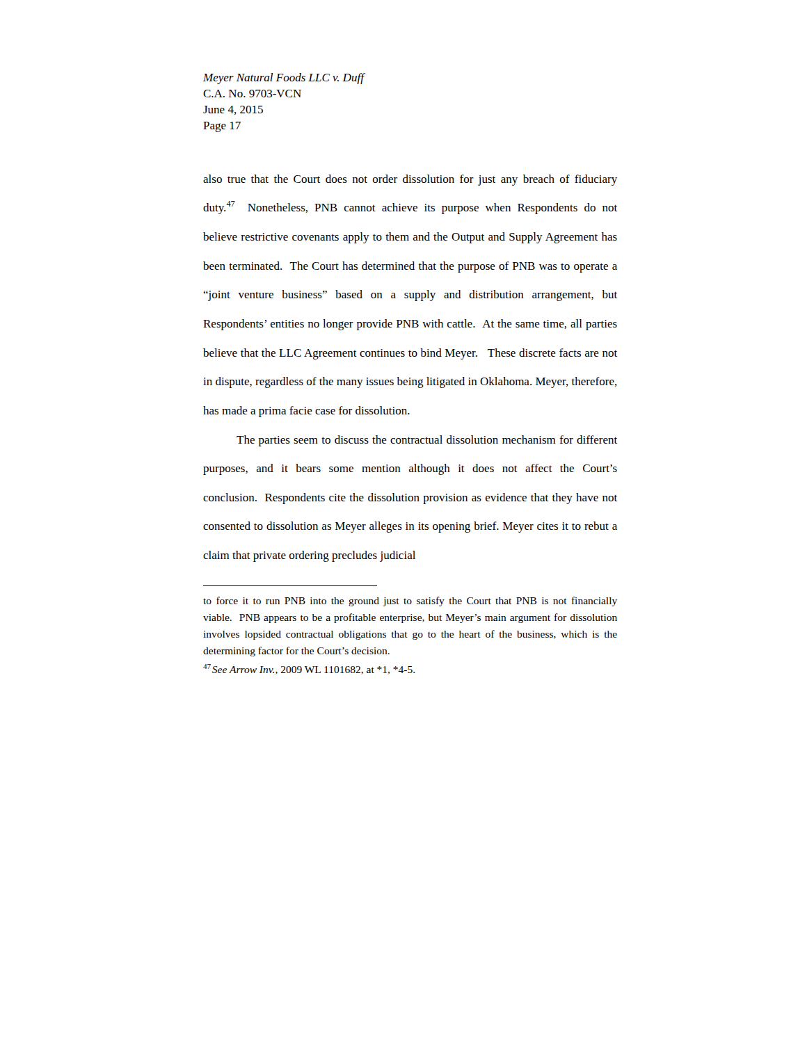Meyer Natural Foods LLC v. Duff
C.A. No. 9703-VCN
June 4, 2015
Page 17
also true that the Court does not order dissolution for just any breach of fiduciary duty.47 Nonetheless, PNB cannot achieve its purpose when Respondents do not believe restrictive covenants apply to them and the Output and Supply Agreement has been terminated. The Court has determined that the purpose of PNB was to operate a “joint venture business” based on a supply and distribution arrangement, but Respondents’ entities no longer provide PNB with cattle. At the same time, all parties believe that the LLC Agreement continues to bind Meyer. These discrete facts are not in dispute, regardless of the many issues being litigated in Oklahoma. Meyer, therefore, has made a prima facie case for dissolution.
The parties seem to discuss the contractual dissolution mechanism for different purposes, and it bears some mention although it does not affect the Court’s conclusion. Respondents cite the dissolution provision as evidence that they have not consented to dissolution as Meyer alleges in its opening brief. Meyer cites it to rebut a claim that private ordering precludes judicial
to force it to run PNB into the ground just to satisfy the Court that PNB is not financially viable. PNB appears to be a profitable enterprise, but Meyer’s main argument for dissolution involves lopsided contractual obligations that go to the heart of the business, which is the determining factor for the Court’s decision.
47 See Arrow Inv., 2009 WL 1101682, at *1, *4-5.